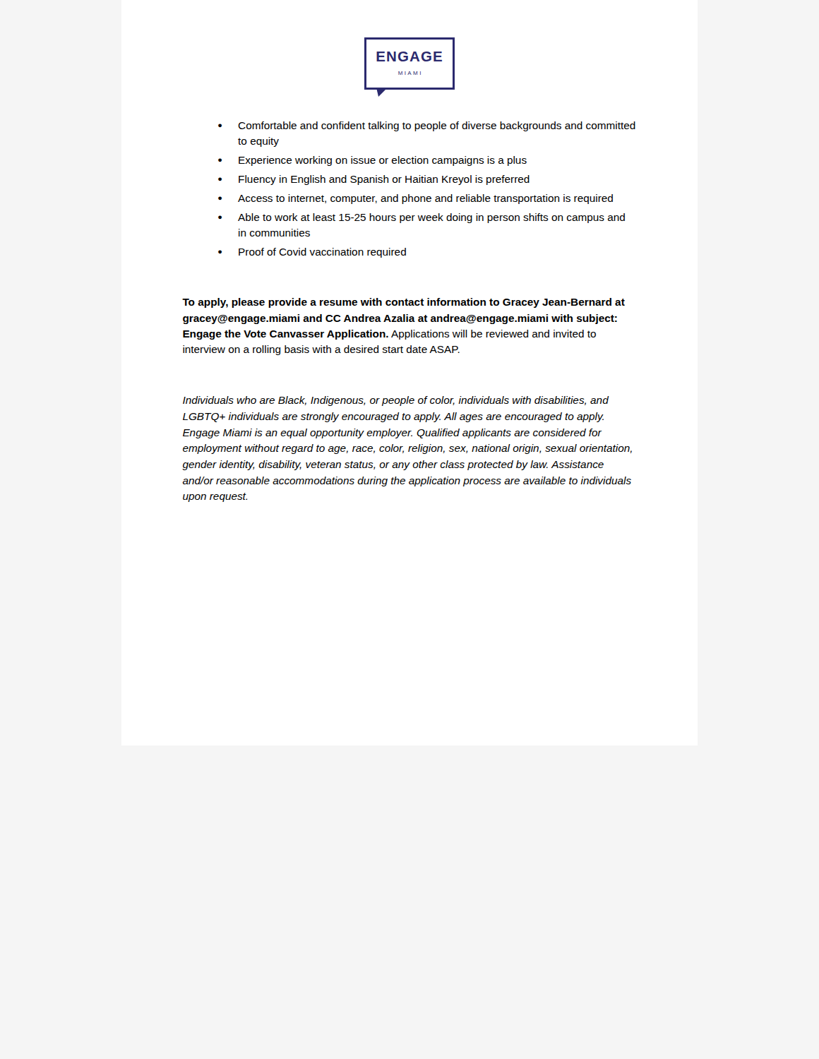ENGAGE MIAMI
Comfortable and confident talking to people of diverse backgrounds and committed to equity
Experience working on issue or election campaigns is a plus
Fluency in English and Spanish or Haitian Kreyol is preferred
Access to internet, computer, and phone and reliable transportation is required
Able to work at least 15-25 hours per week doing in person shifts on campus and in communities
Proof of Covid vaccination required
To apply, please provide a resume with contact information to Gracey Jean-Bernard at gracey@engage.miami and CC Andrea Azalia at andrea@engage.miami with subject: Engage the Vote Canvasser Application. Applications will be reviewed and invited to interview on a rolling basis with a desired start date ASAP.
Individuals who are Black, Indigenous, or people of color, individuals with disabilities, and LGBTQ+ individuals are strongly encouraged to apply. All ages are encouraged to apply. Engage Miami is an equal opportunity employer. Qualified applicants are considered for employment without regard to age, race, color, religion, sex, national origin, sexual orientation, gender identity, disability, veteran status, or any other class protected by law. Assistance and/or reasonable accommodations during the application process are available to individuals upon request.